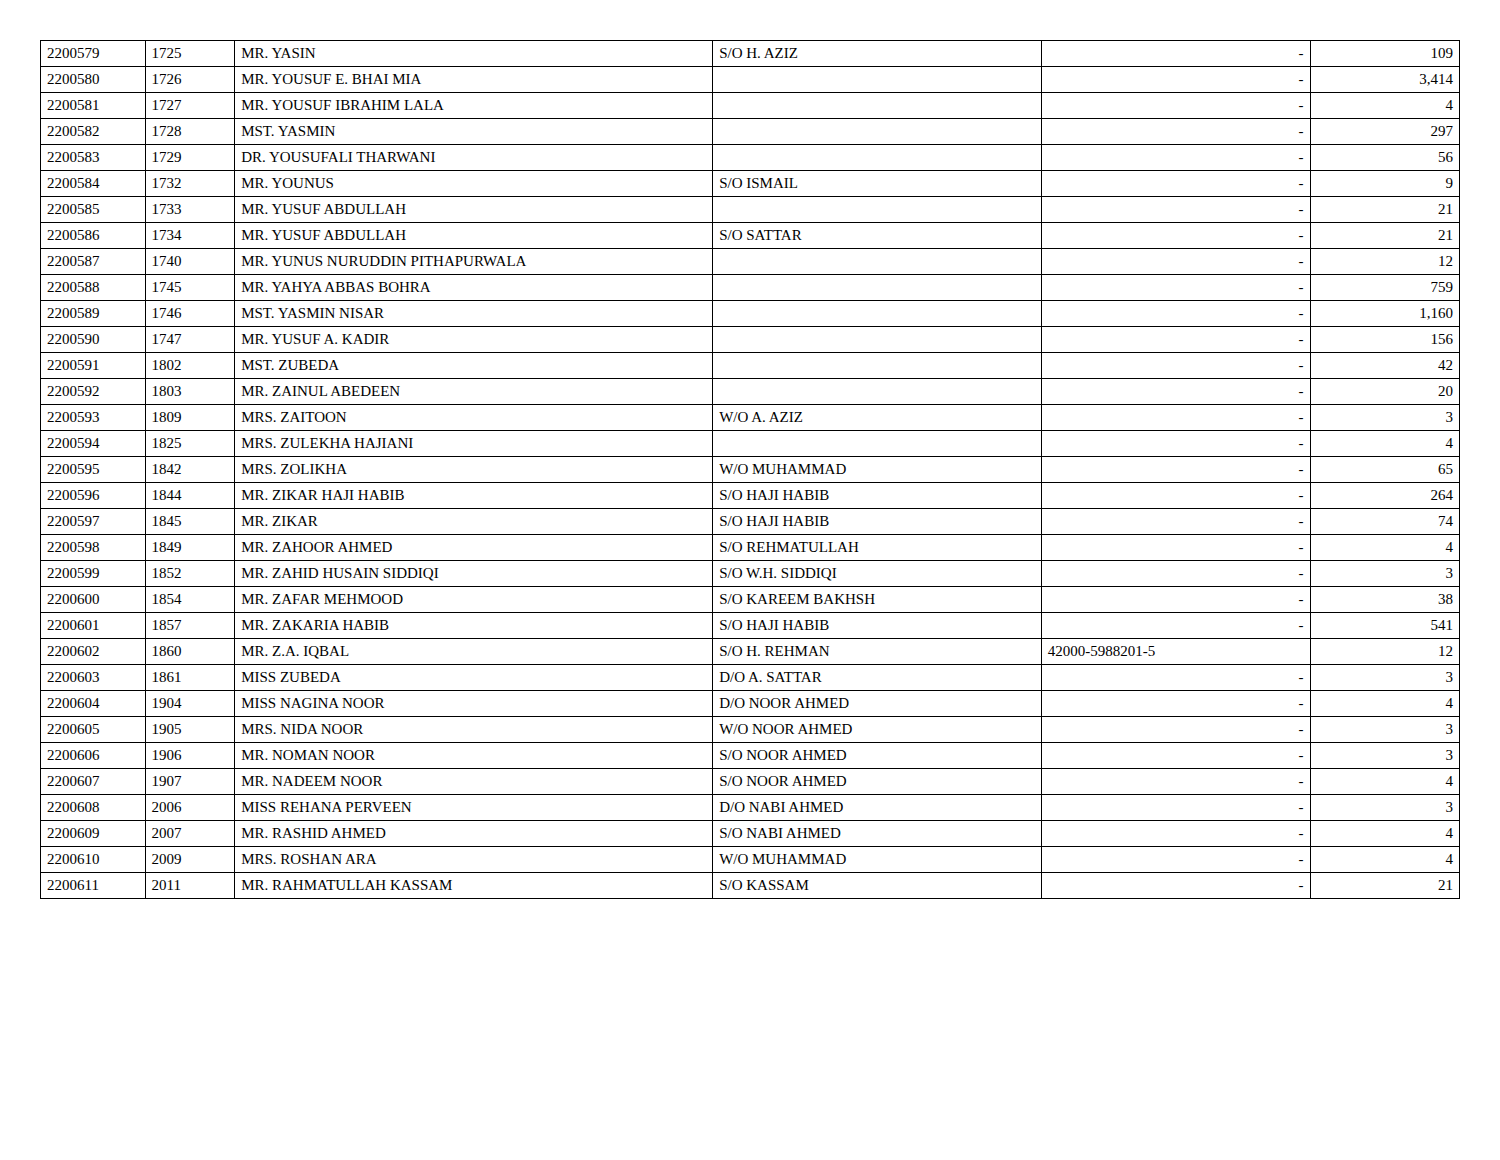| 2200579 | 1725 | MR. YASIN | S/O H. AZIZ | - | 109 |
| 2200580 | 1726 | MR. YOUSUF E. BHAI MIA | | - | 3,414 |
| 2200581 | 1727 | MR. YOUSUF IBRAHIM LALA | | - | 4 |
| 2200582 | 1728 | MST. YASMIN | | - | 297 |
| 2200583 | 1729 | DR. YOUSUFALI THARWANI | | - | 56 |
| 2200584 | 1732 | MR. YOUNUS | S/O ISMAIL | - | 9 |
| 2200585 | 1733 | MR. YUSUF ABDULLAH | | - | 21 |
| 2200586 | 1734 | MR. YUSUF ABDULLAH | S/O SATTAR | - | 21 |
| 2200587 | 1740 | MR. YUNUS NURUDDIN PITHAPURWALA | | - | 12 |
| 2200588 | 1745 | MR. YAHYA ABBAS BOHRA | | - | 759 |
| 2200589 | 1746 | MST. YASMIN NISAR | | - | 1,160 |
| 2200590 | 1747 | MR. YUSUF A. KADIR | | - | 156 |
| 2200591 | 1802 | MST. ZUBEDA | | - | 42 |
| 2200592 | 1803 | MR. ZAINUL ABEDEEN | | - | 20 |
| 2200593 | 1809 | MRS. ZAITOON | W/O A. AZIZ | - | 3 |
| 2200594 | 1825 | MRS. ZULEKHA HAJIANI | | - | 4 |
| 2200595 | 1842 | MRS. ZOLIKHA | W/O MUHAMMAD | - | 65 |
| 2200596 | 1844 | MR. ZIKAR HAJI HABIB | S/O HAJI HABIB | - | 264 |
| 2200597 | 1845 | MR. ZIKAR | S/O HAJI HABIB | - | 74 |
| 2200598 | 1849 | MR. ZAHOOR AHMED | S/O REHMATULLAH | - | 4 |
| 2200599 | 1852 | MR. ZAHID HUSAIN SIDDIQI | S/O W.H. SIDDIQI | - | 3 |
| 2200600 | 1854 | MR. ZAFAR MEHMOOD | S/O KAREEM BAKHSH | - | 38 |
| 2200601 | 1857 | MR. ZAKARIA HABIB | S/O HAJI HABIB | - | 541 |
| 2200602 | 1860 | MR. Z.A. IQBAL | S/O H. REHMAN | 42000-5988201-5 | 12 |
| 2200603 | 1861 | MISS ZUBEDA | D/O A. SATTAR | - | 3 |
| 2200604 | 1904 | MISS NAGINA NOOR | D/O NOOR AHMED | - | 4 |
| 2200605 | 1905 | MRS. NIDA NOOR | W/O NOOR AHMED | - | 3 |
| 2200606 | 1906 | MR. NOMAN NOOR | S/O NOOR AHMED | - | 3 |
| 2200607 | 1907 | MR. NADEEM NOOR | S/O NOOR AHMED | - | 4 |
| 2200608 | 2006 | MISS REHANA PERVEEN | D/O NABI AHMED | - | 3 |
| 2200609 | 2007 | MR. RASHID AHMED | S/O NABI AHMED | - | 4 |
| 2200610 | 2009 | MRS. ROSHAN ARA | W/O MUHAMMAD | - | 4 |
| 2200611 | 2011 | MR. RAHMATULLAH KASSAM | S/O KASSAM | - | 21 |